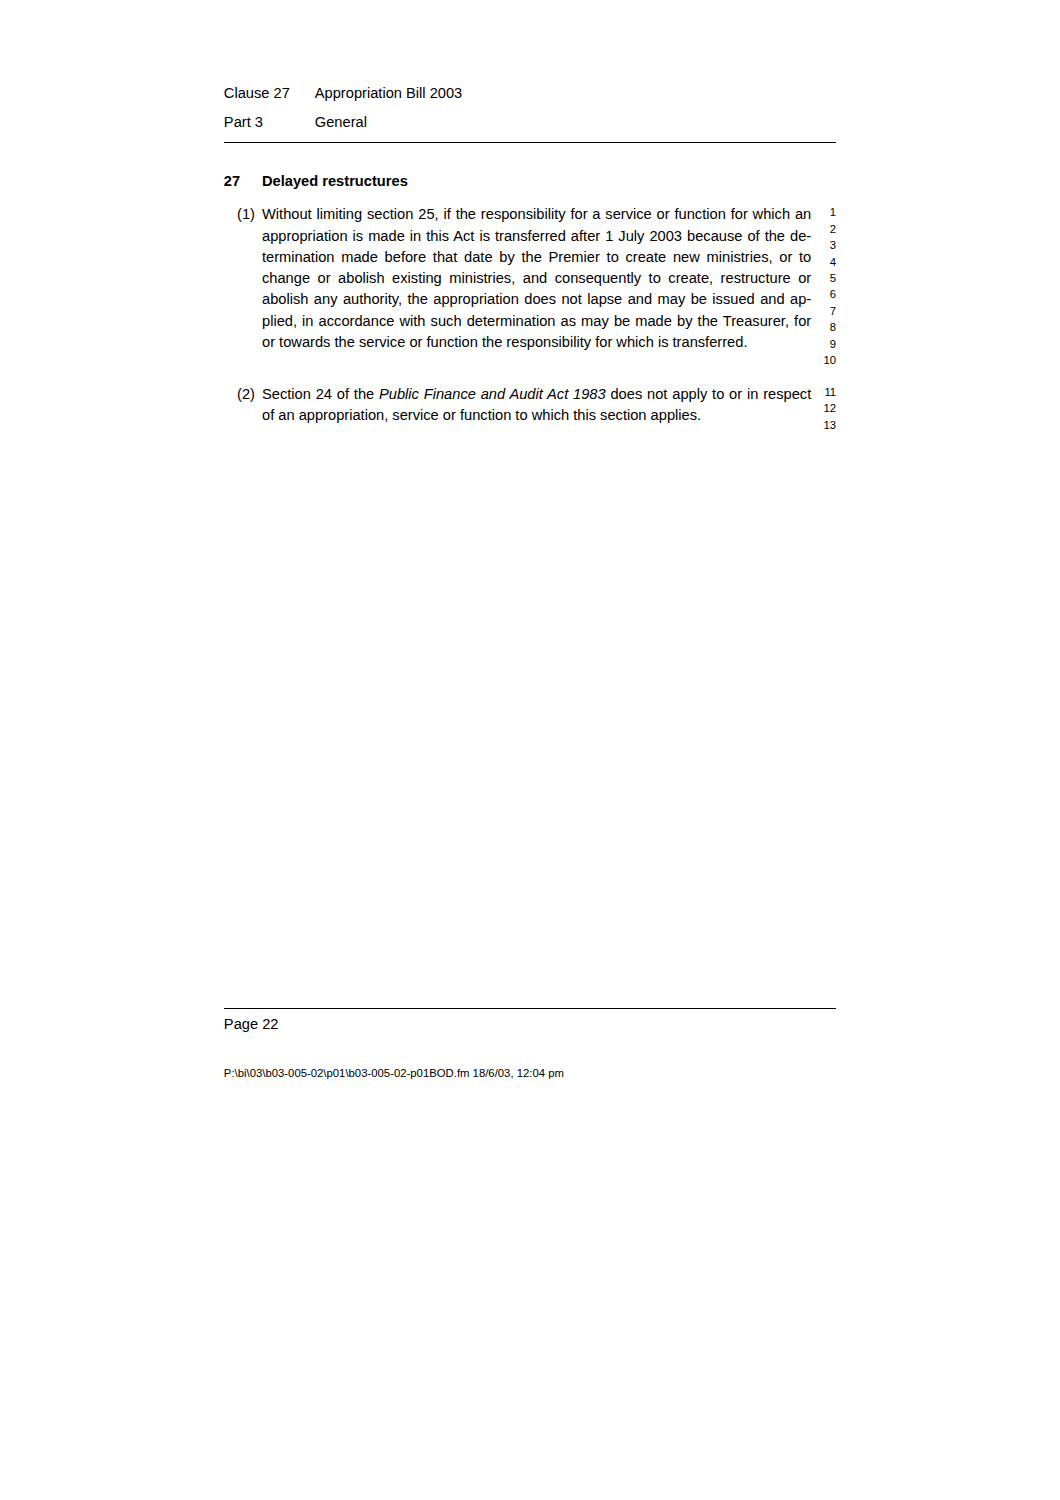Clause 27
Appropriation Bill 2003
Part 3
General
27
Delayed restructures
(1)
Without limiting section 25, if the responsibility for a service or function for which an appropriation is made in this Act is transferred after 1 July 2003 because of the determination made before that date by the Premier to create new ministries, or to change or abolish existing ministries, and consequently to create, restructure or abolish any authority, the appropriation does not lapse and may be issued and applied, in accordance with such determination as may be made by the Treasurer, for or towards the service or function the responsibility for which is transferred.
1 2 3 4 5 6 7 8 9 10
(2)
Section 24 of the Public Finance and Audit Act 1983 does not apply to or in respect of an appropriation, service or function to which this section applies.
11 12 13
Page 22
P:\bi\03\b03-005-02\p01\b03-005-02-p01BOD.fm 18/6/03, 12:04 pm